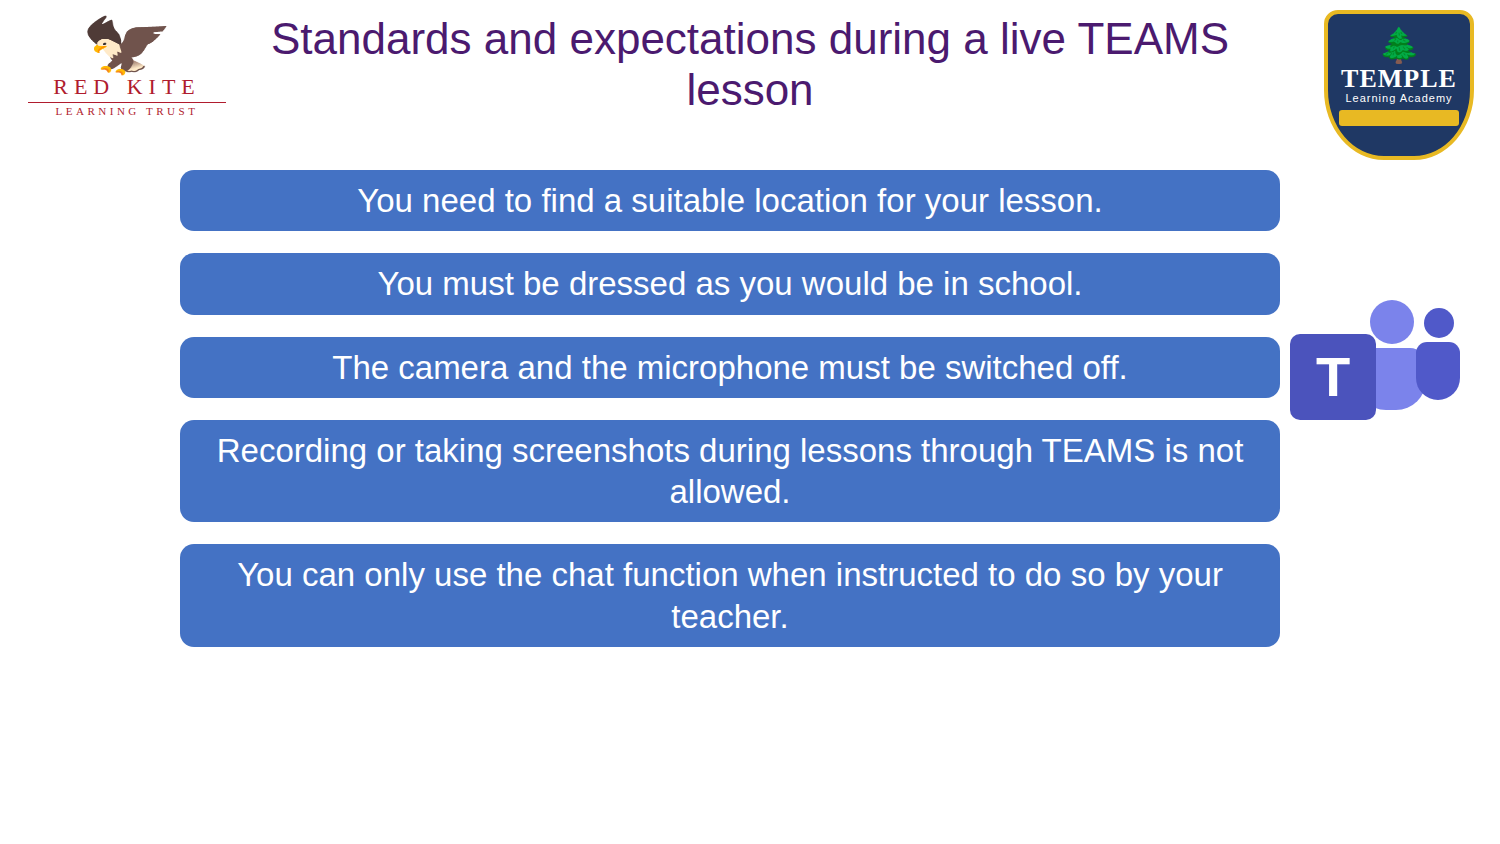🦅
RED KITE
LEARNING TRUST
🌲
TEMPLE
Learning Academy
Standards and expectations during a live TEAMS lesson
You need to find a suitable location for your lesson.
You must be dressed as you would be in school.
The camera and the microphone must be switched off.
Recording or taking screenshots during lessons through TEAMS is not allowed.
You can only use the chat function when instructed to do so by your teacher.
T